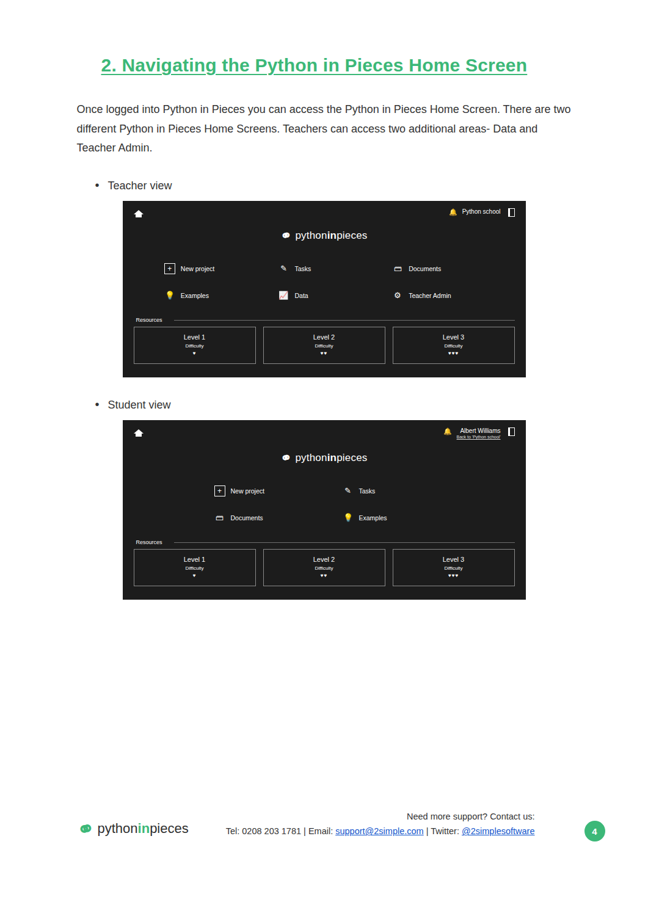2. Navigating the Python in Pieces Home Screen
Once logged into Python in Pieces you can access the Python in Pieces Home Screen. There are two different Python in Pieces Home Screens. Teachers can access two additional areas- Data and Teacher Admin.
Teacher view
🔔
Python school
⚭ pythoninpieces
+New project
✎Tasks
🗃Documents
💡Examples
📈Data
⚙Teacher Admin
Resources
Level 1
Difficulty
♥
Level 2
Difficulty
♥♥
Level 3
Difficulty
♥♥♥
Student view
🔔
Albert Williams
Back to 'Python school'
⚭ pythoninpieces
+New project
✎Tasks
🗃Documents
💡Examples
Resources
Level 1
Difficulty
♥
Level 2
Difficulty
♥♥
Level 3
Difficulty
♥♥♥
⚭ pythoninpieces
Need more support? Contact us:
Tel: 0208 203 1781 | Email: support@2simple.com | Twitter: @2simplesoftware
4